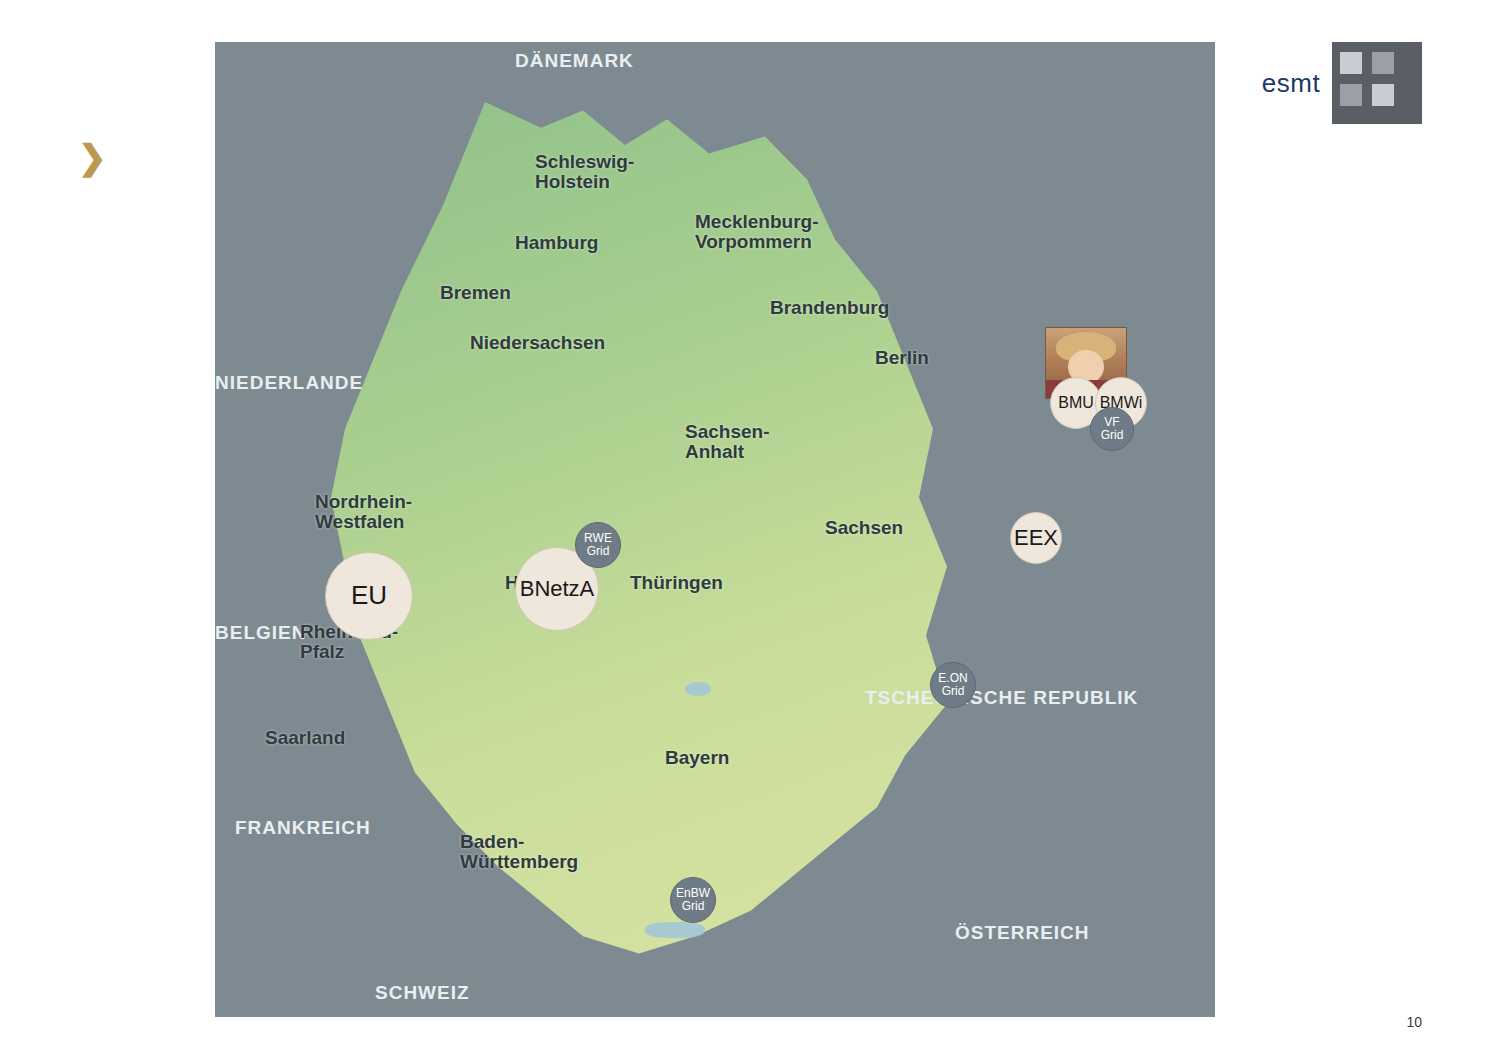❯
esmt
DÄNEMARK
POLEN
NIEDERLANDE
BELGIEN
FRANKREICH
SCHWEIZ
ÖSTERREICH
TSCHECHISCHE REPUBLIK
Schleswig-
Holstein
Mecklenburg-
Vorpommern
Hamburg
Bremen
Niedersachsen
Brandenburg
Berlin
Sachsen-
Anhalt
Nordrhein-
Westfalen
Sachsen
Thüringen
Hessen
Rheinland-
Pfalz
Saarland
Bayern
Baden-
Württemberg
EU
BNetzA
EEX
BMU
BMWi
RWE
Grid
VF
Grid
E.ON
Grid
EnBW
Grid
10